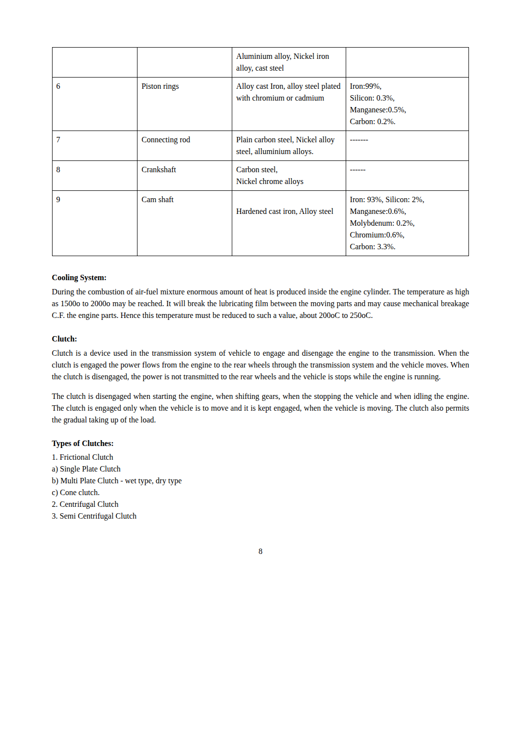| | | Aluminium alloy, Nickel iron alloy, cast steel | |
| 6 | Piston rings | Alloy cast Iron, alloy steel plated with chromium or cadmium | Iron:99%, Silicon: 0.3%, Manganese:0.5%, Carbon: 0.2%. |
| 7 | Connecting rod | Plain carbon steel, Nickel alloy steel, alluminium alloys. | ------- |
| 8 | Crankshaft | Carbon steel, Nickel chrome alloys | ------ |
| 9 | Cam shaft | Hardened cast iron, Alloy steel | Iron: 93%, Silicon: 2%, Manganese:0.6%, Molybdenum: 0.2%, Chromium:0.6%, Carbon: 3.3%. |
Cooling System:
During the combustion of air-fuel mixture enormous amount of heat is produced inside the engine cylinder. The temperature as high as 1500o to 2000o may be reached. It will break the lubricating film between the moving parts and may cause mechanical breakage C.F. the engine parts. Hence this temperature must be reduced to such a value, about 200oC to 250oC.
Clutch:
Clutch is a device used in the transmission system of vehicle to engage and disengage the engine to the transmission. When the clutch is engaged the power flows from the engine to the rear wheels through the transmission system and the vehicle moves. When the clutch is disengaged, the power is not transmitted to the rear wheels and the vehicle is stops while the engine is running.
The clutch is disengaged when starting the engine, when shifting gears, when the stopping the vehicle and when idling the engine. The clutch is engaged only when the vehicle is to move and it is kept engaged, when the vehicle is moving. The clutch also permits the gradual taking up of the load.
Types of Clutches:
1. Frictional Clutch
a) Single Plate Clutch
b) Multi Plate Clutch - wet type, dry type
c) Cone clutch.
2. Centrifugal Clutch
3. Semi Centrifugal Clutch
8